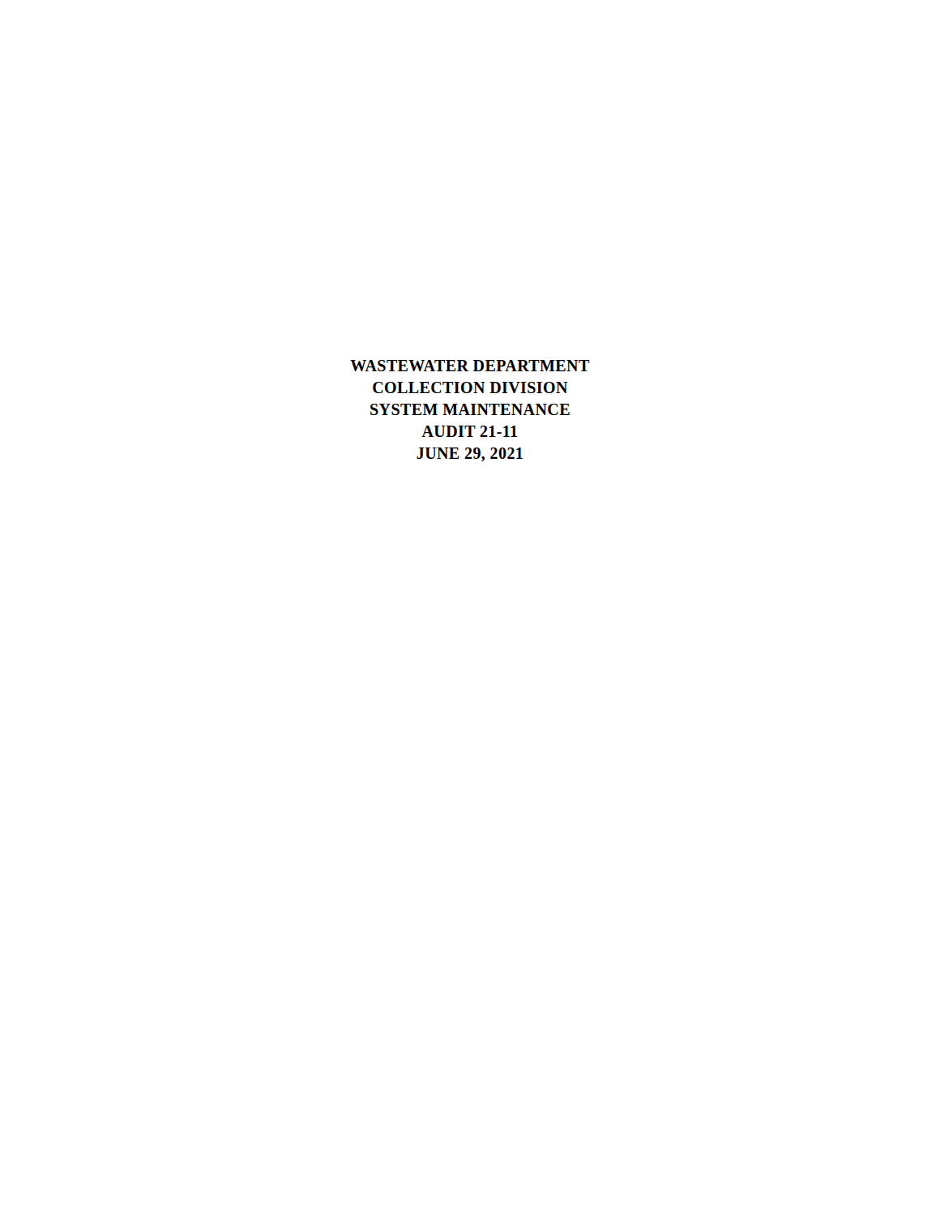WASTEWATER DEPARTMENT
COLLECTION DIVISION
SYSTEM MAINTENANCE
AUDIT 21-11
JUNE 29, 2021